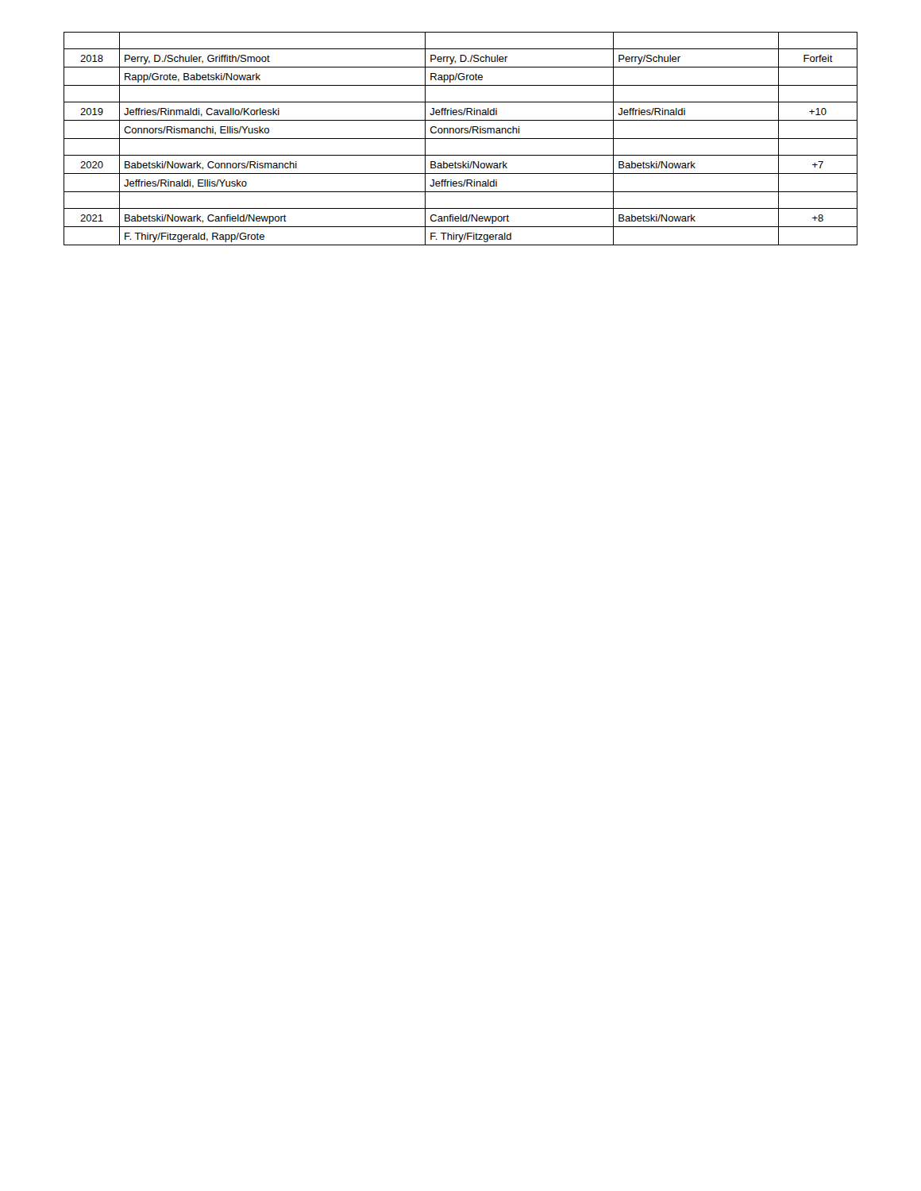| 2018 | Perry, D./Schuler, Griffith/Smoot | Perry, D./Schuler | Perry/Schuler | Forfeit |
| | Rapp/Grote, Babetski/Nowark | Rapp/Grote | | |
| 2019 | Jeffries/Rinmaldi, Cavallo/Korleski | Jeffries/Rinaldi | Jeffries/Rinaldi | +10 |
| | Connors/Rismanchi, Ellis/Yusko | Connors/Rismanchi | | |
| 2020 | Babetski/Nowark, Connors/Rismanchi | Babetski/Nowark | Babetski/Nowark | +7 |
| | Jeffries/Rinaldi, Ellis/Yusko | Jeffries/Rinaldi | | |
| 2021 | Babetski/Nowark, Canfield/Newport | Canfield/Newport | Babetski/Nowark | +8 |
| | F. Thiry/Fitzgerald, Rapp/Grote | F. Thiry/Fitzgerald | | |